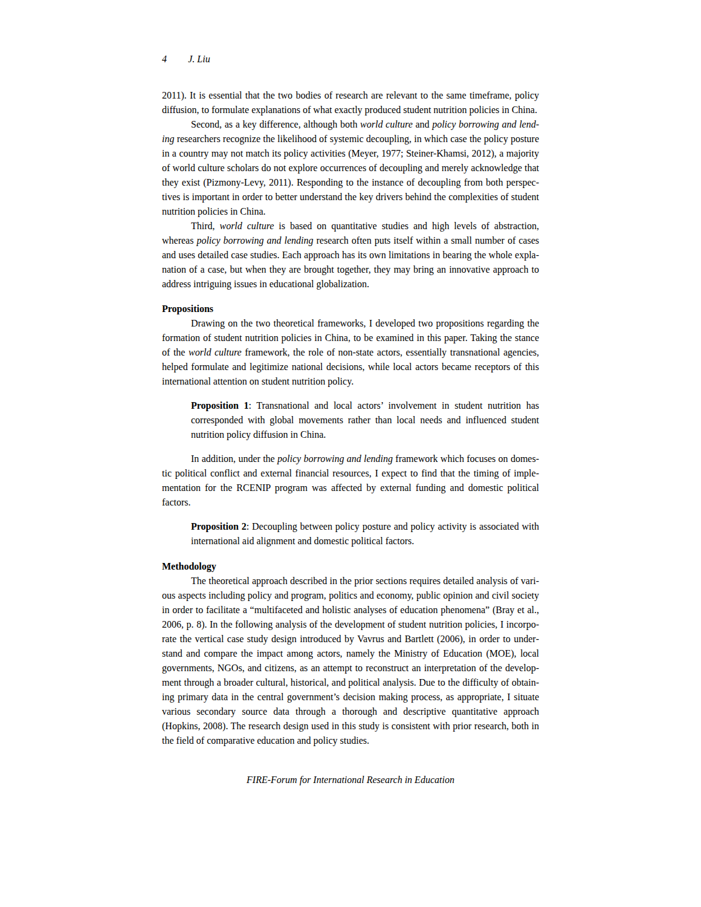4 J. Liu
2011). It is essential that the two bodies of research are relevant to the same timeframe, policy diffusion, to formulate explanations of what exactly produced student nutrition policies in China.
Second, as a key difference, although both world culture and policy borrowing and lending researchers recognize the likelihood of systemic decoupling, in which case the policy posture in a country may not match its policy activities (Meyer, 1977; Steiner-Khamsi, 2012), a majority of world culture scholars do not explore occurrences of decoupling and merely acknowledge that they exist (Pizmony-Levy, 2011). Responding to the instance of decoupling from both perspectives is important in order to better understand the key drivers behind the complexities of student nutrition policies in China.
Third, world culture is based on quantitative studies and high levels of abstraction, whereas policy borrowing and lending research often puts itself within a small number of cases and uses detailed case studies. Each approach has its own limitations in bearing the whole explanation of a case, but when they are brought together, they may bring an innovative approach to address intriguing issues in educational globalization.
Propositions
Drawing on the two theoretical frameworks, I developed two propositions regarding the formation of student nutrition policies in China, to be examined in this paper. Taking the stance of the world culture framework, the role of non-state actors, essentially transnational agencies, helped formulate and legitimize national decisions, while local actors became receptors of this international attention on student nutrition policy.
Proposition 1: Transnational and local actors’ involvement in student nutrition has corresponded with global movements rather than local needs and influenced student nutrition policy diffusion in China.
In addition, under the policy borrowing and lending framework which focuses on domestic political conflict and external financial resources, I expect to find that the timing of implementation for the RCENIP program was affected by external funding and domestic political factors.
Proposition 2: Decoupling between policy posture and policy activity is associated with international aid alignment and domestic political factors.
Methodology
The theoretical approach described in the prior sections requires detailed analysis of various aspects including policy and program, politics and economy, public opinion and civil society in order to facilitate a “multifaceted and holistic analyses of education phenomena” (Bray et al., 2006, p. 8). In the following analysis of the development of student nutrition policies, I incorporate the vertical case study design introduced by Vavrus and Bartlett (2006), in order to understand and compare the impact among actors, namely the Ministry of Education (MOE), local governments, NGOs, and citizens, as an attempt to reconstruct an interpretation of the development through a broader cultural, historical, and political analysis. Due to the difficulty of obtaining primary data in the central government’s decision making process, as appropriate, I situate various secondary source data through a thorough and descriptive quantitative approach (Hopkins, 2008). The research design used in this study is consistent with prior research, both in the field of comparative education and policy studies.
FIRE-Forum for International Research in Education